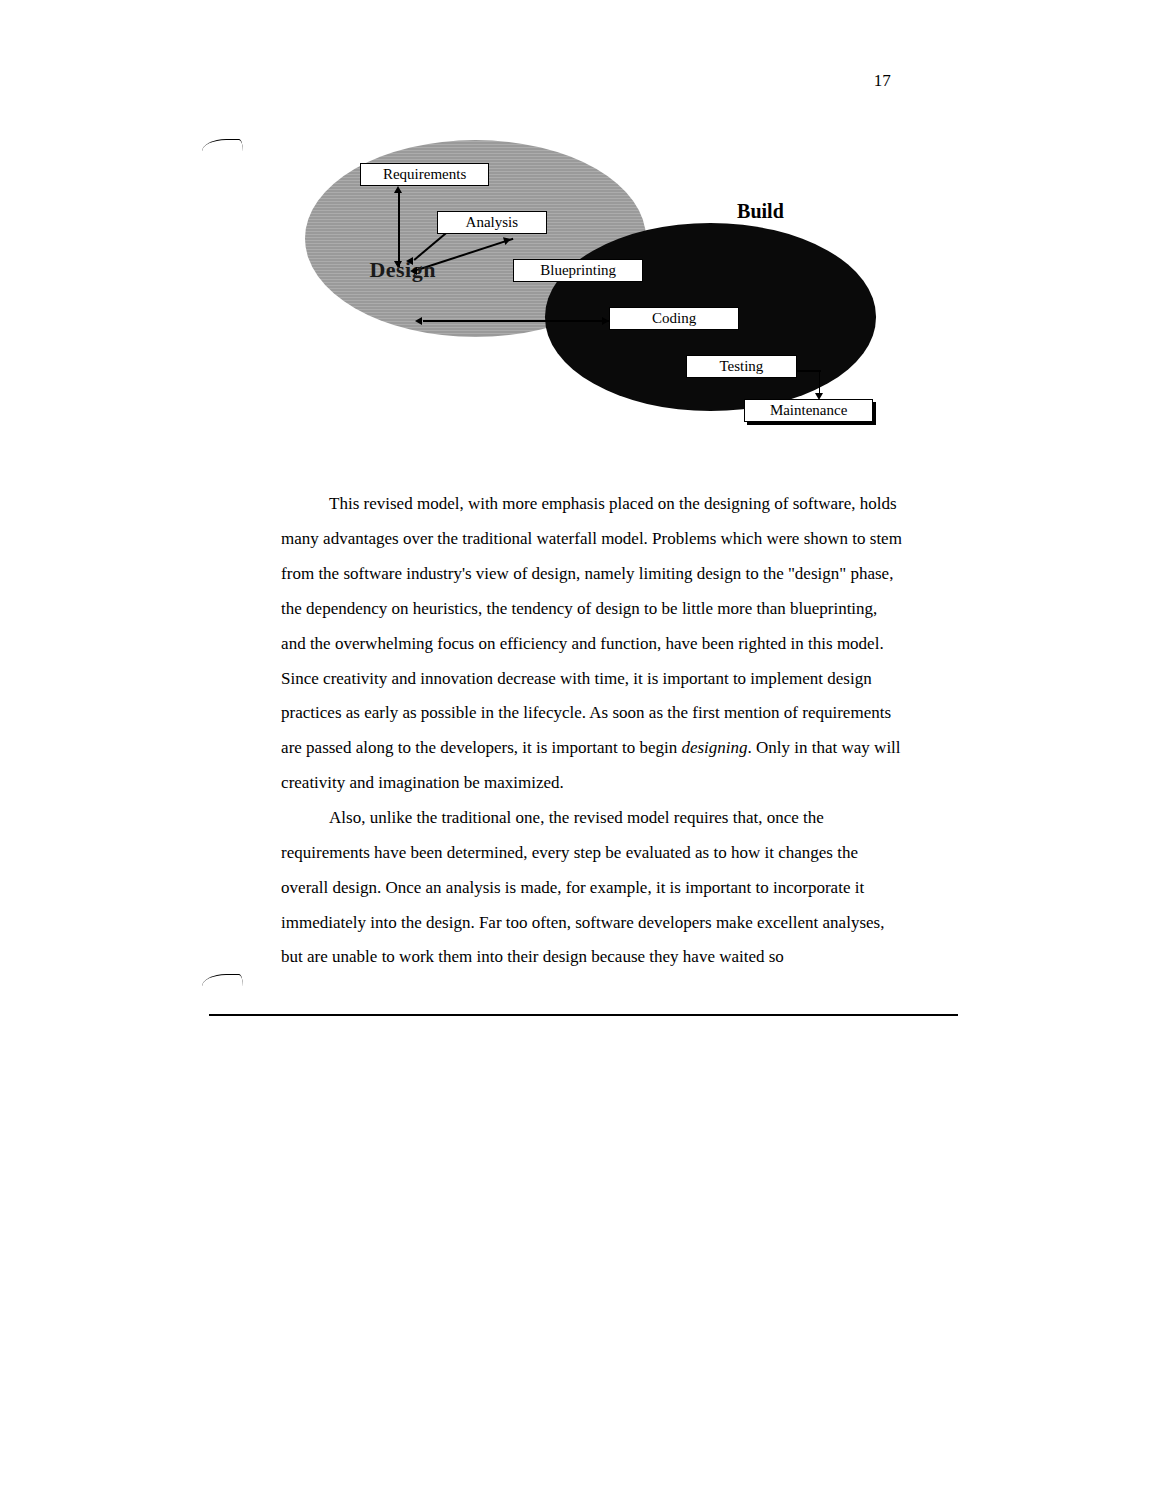17
Design
Build
Requirements
Analysis
Blueprinting
Coding
Testing
Maintenance
This revised model, with more emphasis placed on the designing of software, holds many advantages over the traditional waterfall model. Problems which were shown to stem from the software industry's view of design, namely limiting design to the "design" phase, the dependency on heuristics, the tendency of design to be little more than blueprinting, and the overwhelming focus on efficiency and function, have been righted in this model. Since creativity and innovation decrease with time, it is important to implement design practices as early as possible in the lifecycle. As soon as the first mention of requirements are passed along to the developers, it is important to begin designing. Only in that way will creativity and imagination be maximized.
Also, unlike the traditional one, the revised model requires that, once the requirements have been determined, every step be evaluated as to how it changes the overall design. Once an analysis is made, for example, it is important to incorporate it immediately into the design. Far too often, software developers make excellent analyses, but are unable to work them into their design because they have waited so